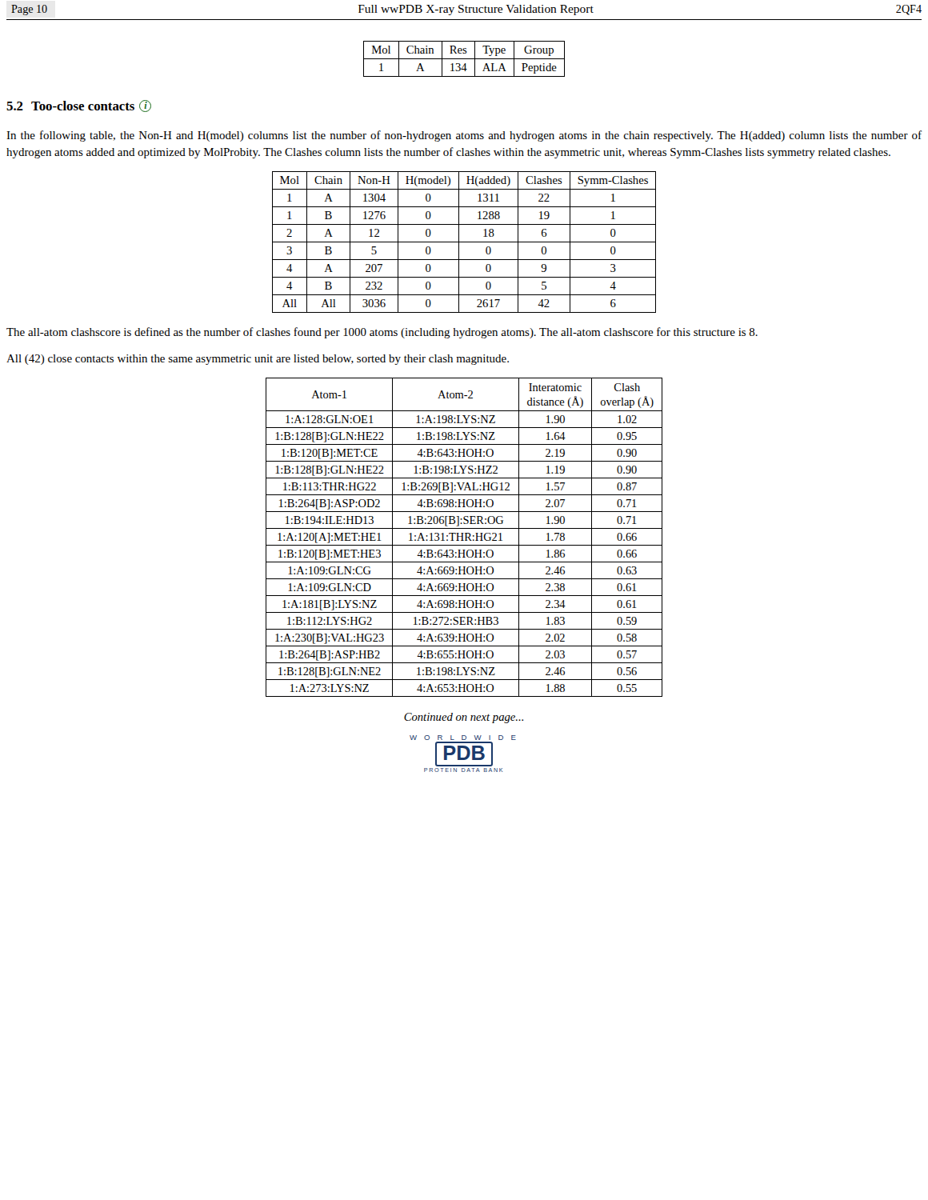Page 10
Full wwPDB X-ray Structure Validation Report
2QF4
| Mol | Chain | Res | Type | Group |
| --- | --- | --- | --- | --- |
| 1 | A | 134 | ALA | Peptide |
5.2 Too-close contactsi
In the following table, the Non-H and H(model) columns list the number of non-hydrogen atoms and hydrogen atoms in the chain respectively. The H(added) column lists the number of hydrogen atoms added and optimized by MolProbity. The Clashes column lists the number of clashes within the asymmetric unit, whereas Symm-Clashes lists symmetry related clashes.
| Mol | Chain | Non-H | H(model) | H(added) | Clashes | Symm-Clashes |
| --- | --- | --- | --- | --- | --- | --- |
| 1 | A | 1304 | 0 | 1311 | 22 | 1 |
| 1 | B | 1276 | 0 | 1288 | 19 | 1 |
| 2 | A | 12 | 0 | 18 | 6 | 0 |
| 3 | B | 5 | 0 | 0 | 0 | 0 |
| 4 | A | 207 | 0 | 0 | 9 | 3 |
| 4 | B | 232 | 0 | 0 | 5 | 4 |
| All | All | 3036 | 0 | 2617 | 42 | 6 |
The all-atom clashscore is defined as the number of clashes found per 1000 atoms (including hydrogen atoms). The all-atom clashscore for this structure is 8.
All (42) close contacts within the same asymmetric unit are listed below, sorted by their clash magnitude.
| Atom-1 | Atom-2 | Interatomic distance (Å) | Clash overlap (Å) |
| --- | --- | --- | --- |
| 1:A:128:GLN:OE1 | 1:A:198:LYS:NZ | 1.90 | 1.02 |
| 1:B:128[B]:GLN:HE22 | 1:B:198:LYS:NZ | 1.64 | 0.95 |
| 1:B:120[B]:MET:CE | 4:B:643:HOH:O | 2.19 | 0.90 |
| 1:B:128[B]:GLN:HE22 | 1:B:198:LYS:HZ2 | 1.19 | 0.90 |
| 1:B:113:THR:HG22 | 1:B:269[B]:VAL:HG12 | 1.57 | 0.87 |
| 1:B:264[B]:ASP:OD2 | 4:B:698:HOH:O | 2.07 | 0.71 |
| 1:B:194:ILE:HD13 | 1:B:206[B]:SER:OG | 1.90 | 0.71 |
| 1:A:120[A]:MET:HE1 | 1:A:131:THR:HG21 | 1.78 | 0.66 |
| 1:B:120[B]:MET:HE3 | 4:B:643:HOH:O | 1.86 | 0.66 |
| 1:A:109:GLN:CG | 4:A:669:HOH:O | 2.46 | 0.63 |
| 1:A:109:GLN:CD | 4:A:669:HOH:O | 2.38 | 0.61 |
| 1:A:181[B]:LYS:NZ | 4:A:698:HOH:O | 2.34 | 0.61 |
| 1:B:112:LYS:HG2 | 1:B:272:SER:HB3 | 1.83 | 0.59 |
| 1:A:230[B]:VAL:HG23 | 4:A:639:HOH:O | 2.02 | 0.58 |
| 1:B:264[B]:ASP:HB2 | 4:B:655:HOH:O | 2.03 | 0.57 |
| 1:B:128[B]:GLN:NE2 | 1:B:198:LYS:NZ | 2.46 | 0.56 |
| 1:A:273:LYS:NZ | 4:A:653:HOH:O | 1.88 | 0.55 |
Continued on next page...
W O R L D W I D E
PDB
PROTEIN DATA BANK